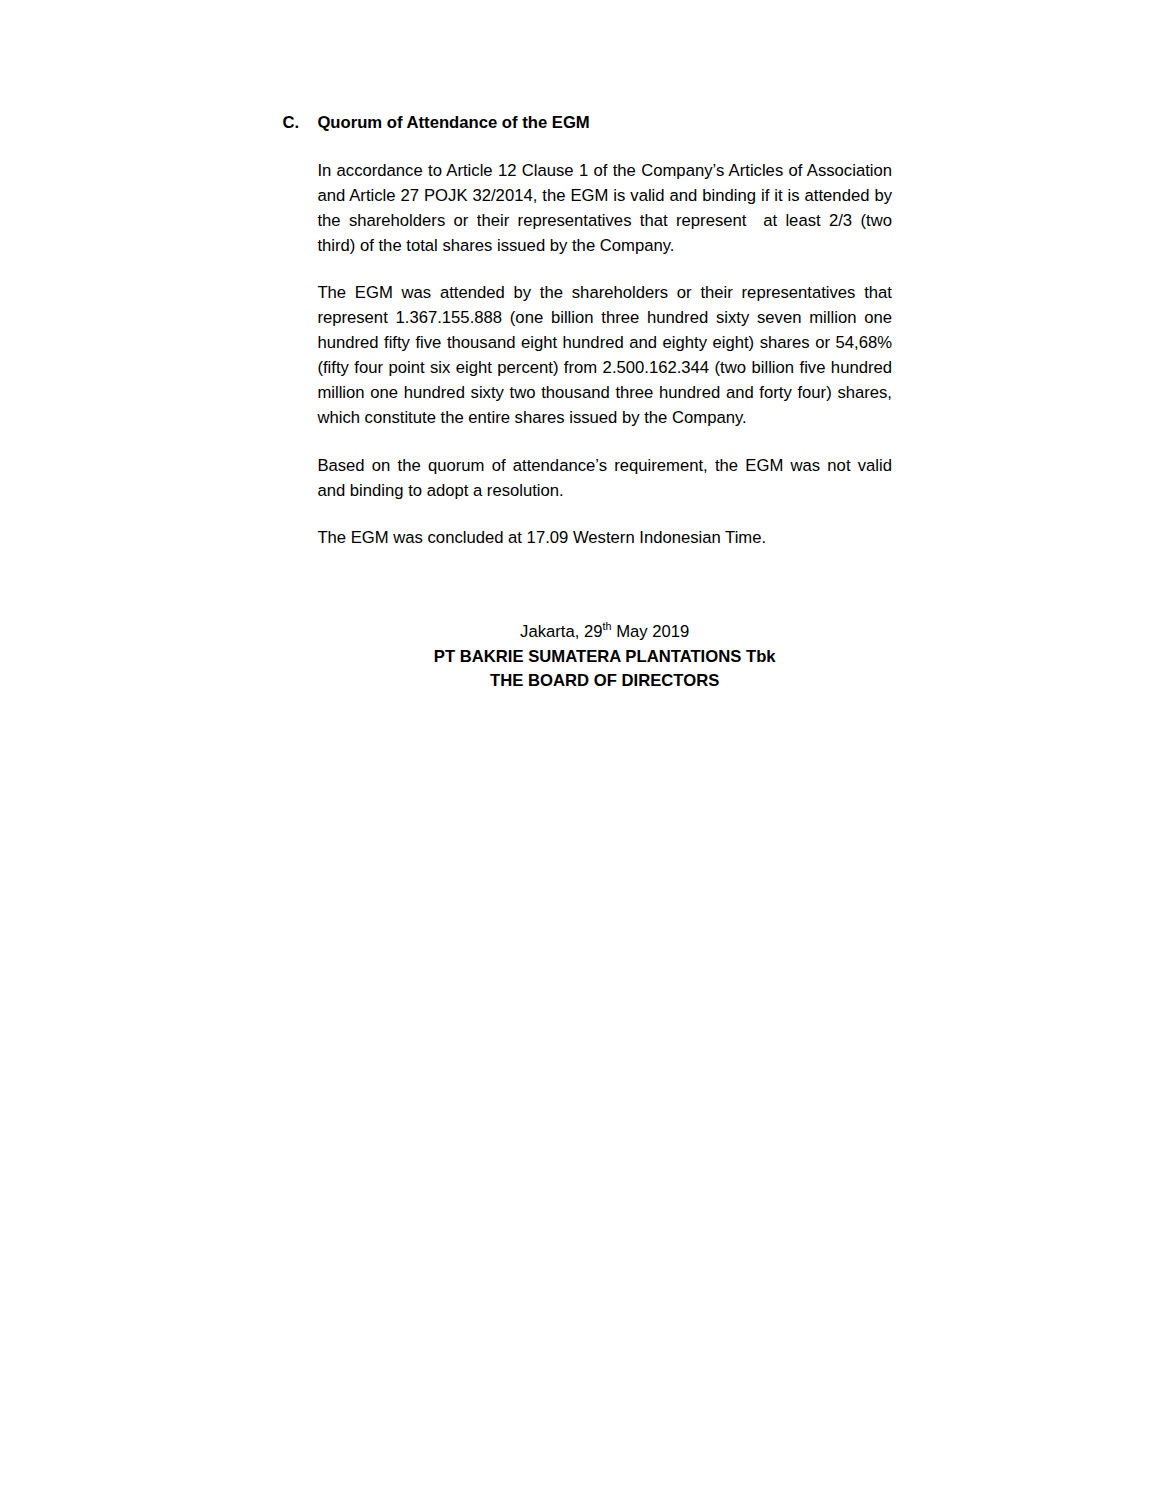C.
Quorum of Attendance of the EGM
In accordance to Article 12 Clause 1 of the Company’s Articles of Association and Article 27 POJK 32/2014, the EGM is valid and binding if it is attended by the shareholders or their representatives that represent at least 2/3 (two third) of the total shares issued by the Company.
The EGM was attended by the shareholders or their representatives that represent 1.367.155.888 (one billion three hundred sixty seven million one hundred fifty five thousand eight hundred and eighty eight) shares or 54,68% (fifty four point six eight percent) from 2.500.162.344 (two billion five hundred million one hundred sixty two thousand three hundred and forty four) shares, which constitute the entire shares issued by the Company.
Based on the quorum of attendance’s requirement, the EGM was not valid and binding to adopt a resolution.
The EGM was concluded at 17.09 Western Indonesian Time.
Jakarta, 29th May 2019
PT BAKRIE SUMATERA PLANTATIONS Tbk
THE BOARD OF DIRECTORS